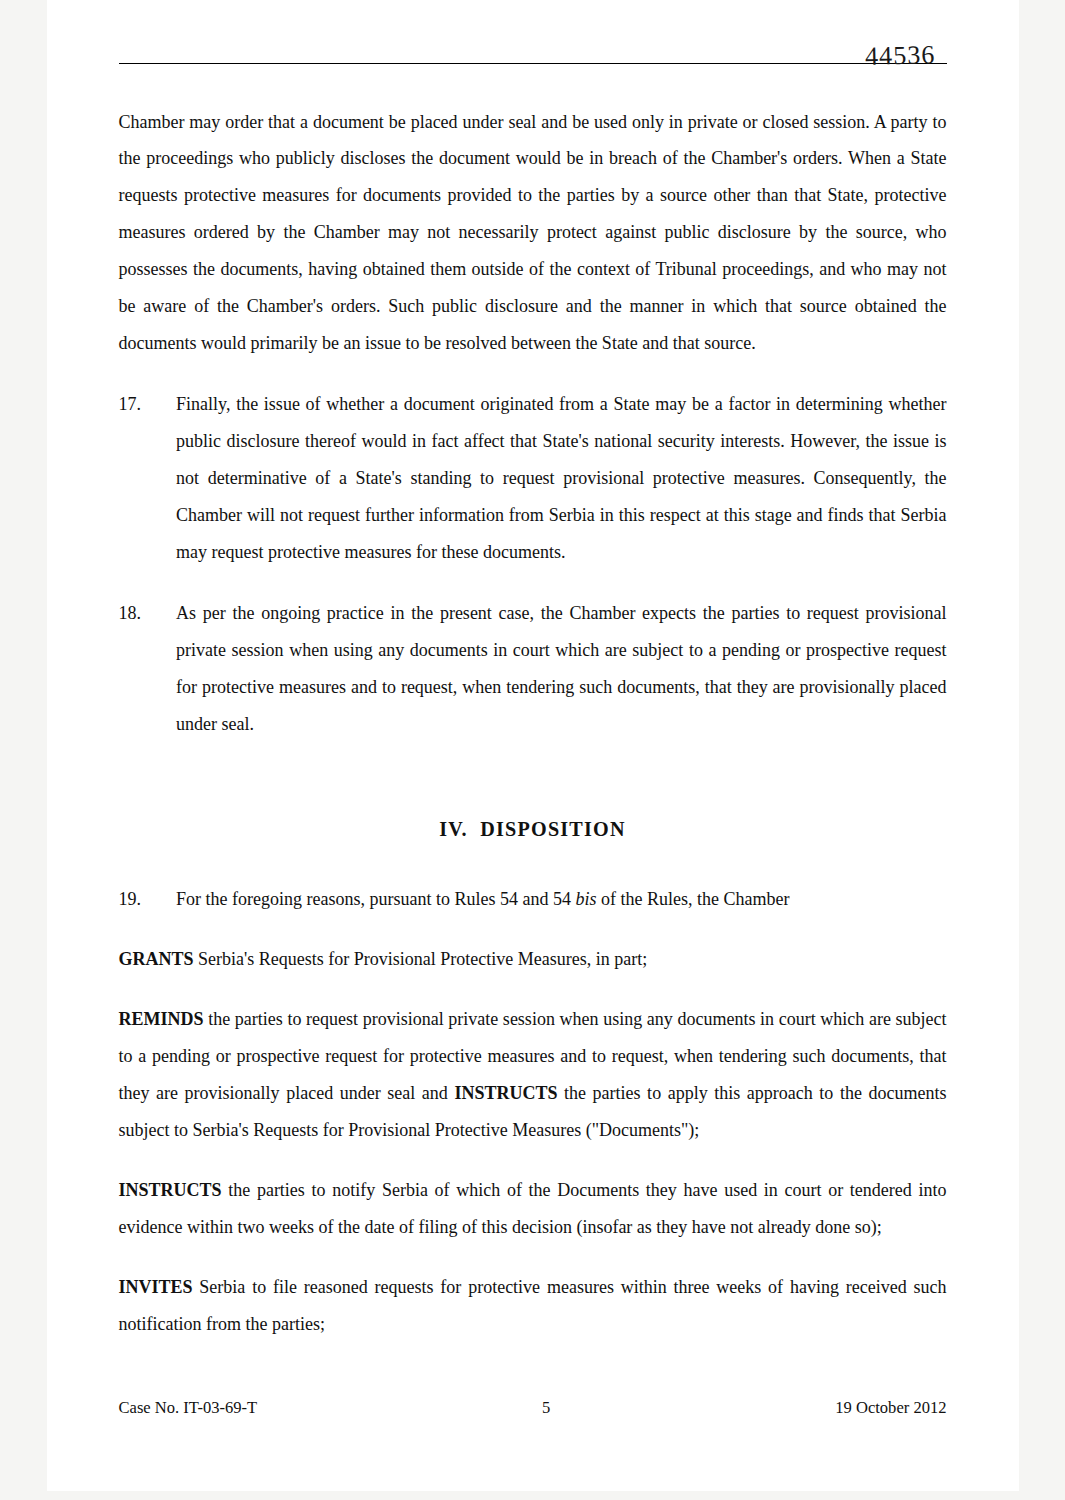44536
Chamber may order that a document be placed under seal and be used only in private or closed session. A party to the proceedings who publicly discloses the document would be in breach of the Chamber's orders. When a State requests protective measures for documents provided to the parties by a source other than that State, protective measures ordered by the Chamber may not necessarily protect against public disclosure by the source, who possesses the documents, having obtained them outside of the context of Tribunal proceedings, and who may not be aware of the Chamber's orders. Such public disclosure and the manner in which that source obtained the documents would primarily be an issue to be resolved between the State and that source.
17.
Finally, the issue of whether a document originated from a State may be a factor in determining whether public disclosure thereof would in fact affect that State's national security interests. However, the issue is not determinative of a State's standing to request provisional protective measures. Consequently, the Chamber will not request further information from Serbia in this respect at this stage and finds that Serbia may request protective measures for these documents.
18.
As per the ongoing practice in the present case, the Chamber expects the parties to request provisional private session when using any documents in court which are subject to a pending or prospective request for protective measures and to request, when tendering such documents, that they are provisionally placed under seal.
IV. Disposition
19.
For the foregoing reasons, pursuant to Rules 54 and 54 bis of the Rules, the Chamber
GRANTS Serbia's Requests for Provisional Protective Measures, in part;
REMINDS the parties to request provisional private session when using any documents in court which are subject to a pending or prospective request for protective measures and to request, when tendering such documents, that they are provisionally placed under seal and INSTRUCTS the parties to apply this approach to the documents subject to Serbia's Requests for Provisional Protective Measures ("Documents");
INSTRUCTS the parties to notify Serbia of which of the Documents they have used in court or tendered into evidence within two weeks of the date of filing of this decision (insofar as they have not already done so);
INVITES Serbia to file reasoned requests for protective measures within three weeks of having received such notification from the parties;
Case No. IT-03-69-T
5
19 October 2012